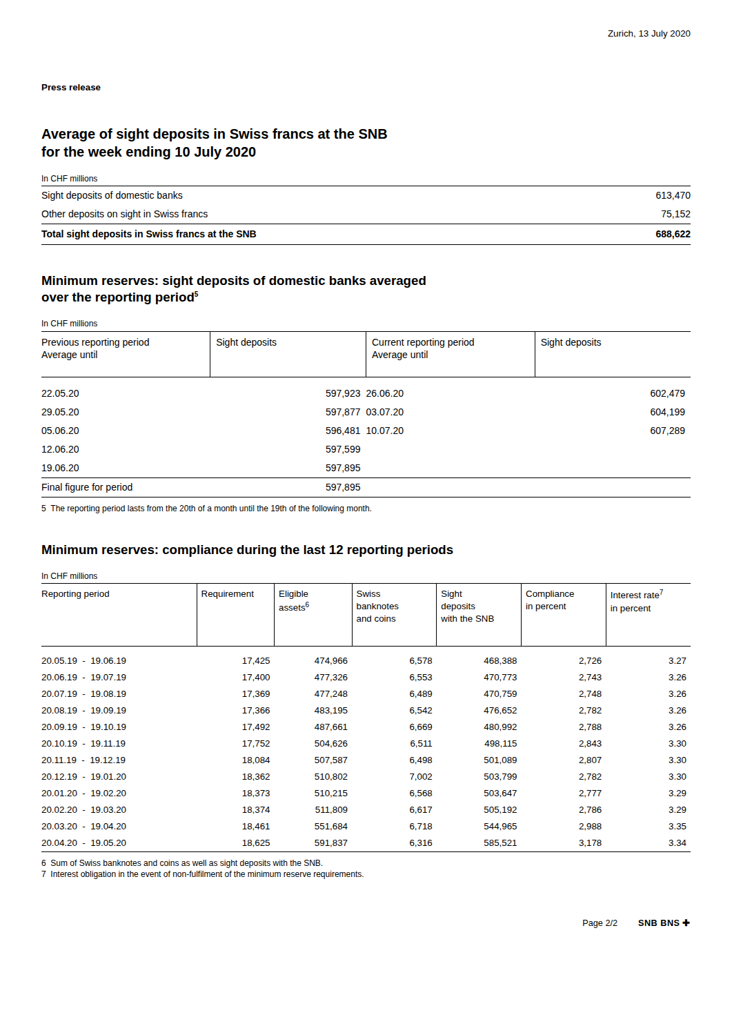Zurich, 13 July 2020
Press release
Average of sight deposits in Swiss francs at the SNB
for the week ending 10 July 2020
In CHF millions
| Sight deposits of domestic banks | 613,470 |
| Other deposits on sight in Swiss francs | 75,152 |
| Total sight deposits in Swiss francs at the SNB | 688,622 |
Minimum reserves: sight deposits of domestic banks averaged
over the reporting period5
In CHF millions
| Previous reporting period Average until | Sight deposits | Current reporting period Average until | Sight deposits |
| --- | --- | --- | --- |
| 22.05.20 | 597,923 | 26.06.20 | 602,479 |
| 29.05.20 | 597,877 | 03.07.20 | 604,199 |
| 05.06.20 | 596,481 | 10.07.20 | 607,289 |
| 12.06.20 | 597,599 | | |
| 19.06.20 | 597,895 | | |
| Final figure for period | 597,895 | | |
5 The reporting period lasts from the 20th of a month until the 19th of the following month.
Minimum reserves: compliance during the last 12 reporting periods
In CHF millions
| Reporting period | Requirement | Eligible assets 6 | Swiss banknotes and coins | Sight deposits with the SNB | Compliance in percent | Interest rate 7 in percent |
| --- | --- | --- | --- | --- | --- | --- |
| 20.05.19 - 19.06.19 | 17,425 | 474,966 | 6,578 | 468,388 | 2,726 | 3.27 |
| 20.06.19 - 19.07.19 | 17,400 | 477,326 | 6,553 | 470,773 | 2,743 | 3.26 |
| 20.07.19 - 19.08.19 | 17,369 | 477,248 | 6,489 | 470,759 | 2,748 | 3.26 |
| 20.08.19 - 19.09.19 | 17,366 | 483,195 | 6,542 | 476,652 | 2,782 | 3.26 |
| 20.09.19 - 19.10.19 | 17,492 | 487,661 | 6,669 | 480,992 | 2,788 | 3.26 |
| 20.10.19 - 19.11.19 | 17,752 | 504,626 | 6,511 | 498,115 | 2,843 | 3.30 |
| 20.11.19 - 19.12.19 | 18,084 | 507,587 | 6,498 | 501,089 | 2,807 | 3.30 |
| 20.12.19 - 19.01.20 | 18,362 | 510,802 | 7,002 | 503,799 | 2,782 | 3.30 |
| 20.01.20 - 19.02.20 | 18,373 | 510,215 | 6,568 | 503,647 | 2,777 | 3.29 |
| 20.02.20 - 19.03.20 | 18,374 | 511,809 | 6,617 | 505,192 | 2,786 | 3.29 |
| 20.03.20 - 19.04.20 | 18,461 | 551,684 | 6,718 | 544,965 | 2,988 | 3.35 |
| 20.04.20 - 19.05.20 | 18,625 | 591,837 | 6,316 | 585,521 | 3,178 | 3.34 |
6 Sum of Swiss banknotes and coins as well as sight deposits with the SNB.
7 Interest obligation in the event of non-fulfilment of the minimum reserve requirements.
Page 2/2 SNB BNS ✚